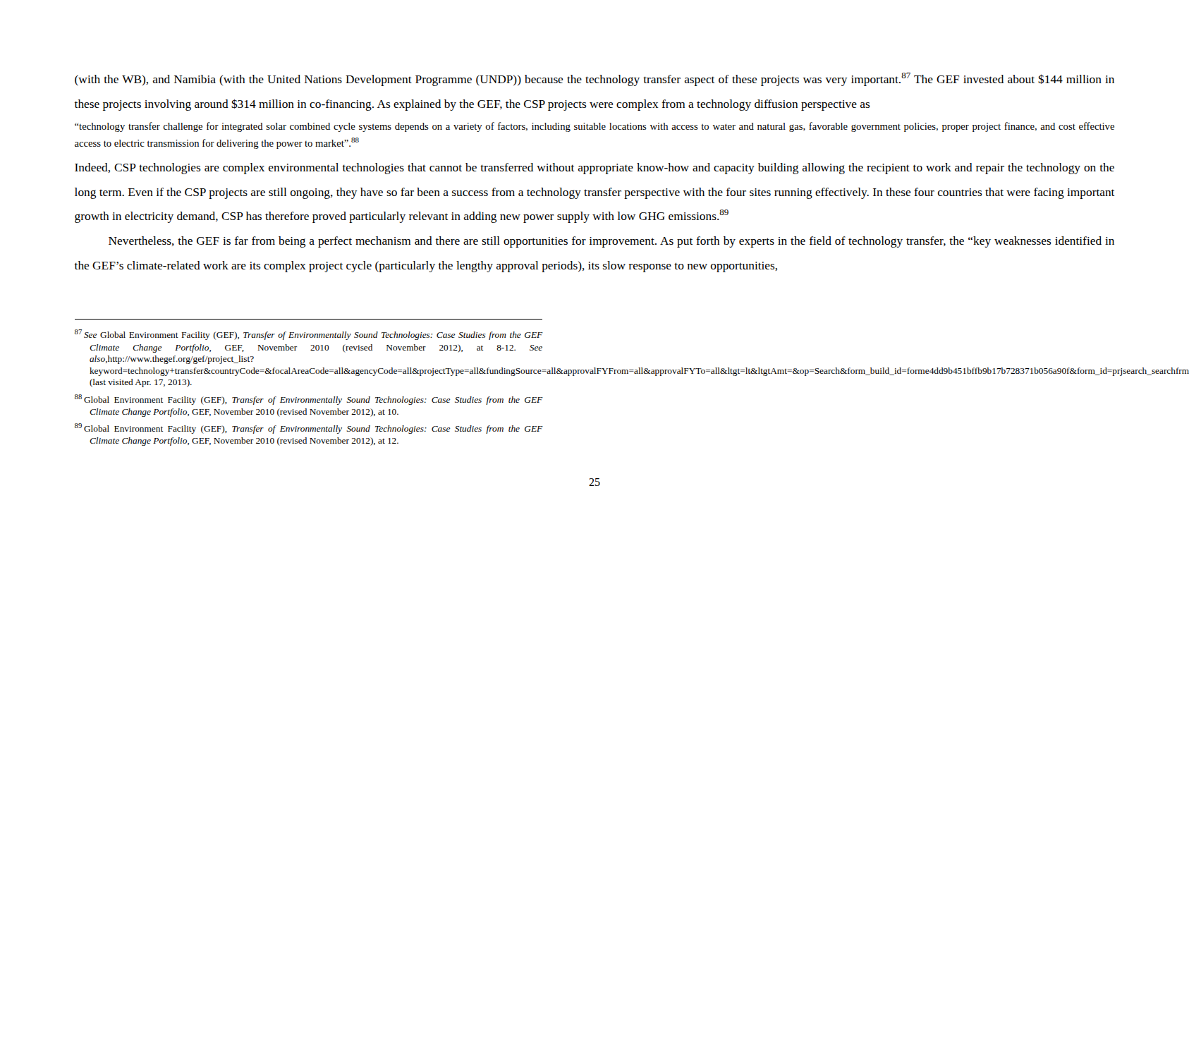(with the WB), and Namibia (with the United Nations Development Programme (UNDP)) because the technology transfer aspect of these projects was very important.87 The GEF invested about $144 million in these projects involving around $314 million in co-financing. As explained by the GEF, the CSP projects were complex from a technology diffusion perspective as
“technology transfer challenge for integrated solar combined cycle systems depends on a variety of factors, including suitable locations with access to water and natural gas, favorable government policies, proper project finance, and cost effective access to electric transmission for delivering the power to market”.88
Indeed, CSP technologies are complex environmental technologies that cannot be transferred without appropriate know-how and capacity building allowing the recipient to work and repair the technology on the long term. Even if the CSP projects are still ongoing, they have so far been a success from a technology transfer perspective with the four sites running effectively. In these four countries that were facing important growth in electricity demand, CSP has therefore proved particularly relevant in adding new power supply with low GHG emissions.89
Nevertheless, the GEF is far from being a perfect mechanism and there are still opportunities for improvement. As put forth by experts in the field of technology transfer, the “key weaknesses identified in the GEF’s climate-related work are its complex project cycle (particularly the lengthy approval periods), its slow response to new opportunities,
87 See Global Environment Facility (GEF), Transfer of Environmentally Sound Technologies: Case Studies from the GEF Climate Change Portfolio, GEF, November 2010 (revised November 2012), at 8-12. See also,http://www.thegef.org/gef/project_list?keyword=technology+transfer&countryCode=&focalAreaCode=all&agencyCode=all&projectType=all&fundingSource=all&approvalFYFrom=all&approvalFYTo=all&ltgt=lt&ltgtAmt=&op=Search&form_build_id=forme4dd9b451bffb9b17b728371b056a90f&form_id=prjsearch_searchfrm (last visited Apr. 17, 2013).
88 Global Environment Facility (GEF), Transfer of Environmentally Sound Technologies: Case Studies from the GEF Climate Change Portfolio, GEF, November 2010 (revised November 2012), at 10.
89 Global Environment Facility (GEF), Transfer of Environmentally Sound Technologies: Case Studies from the GEF Climate Change Portfolio, GEF, November 2010 (revised November 2012), at 12.
25